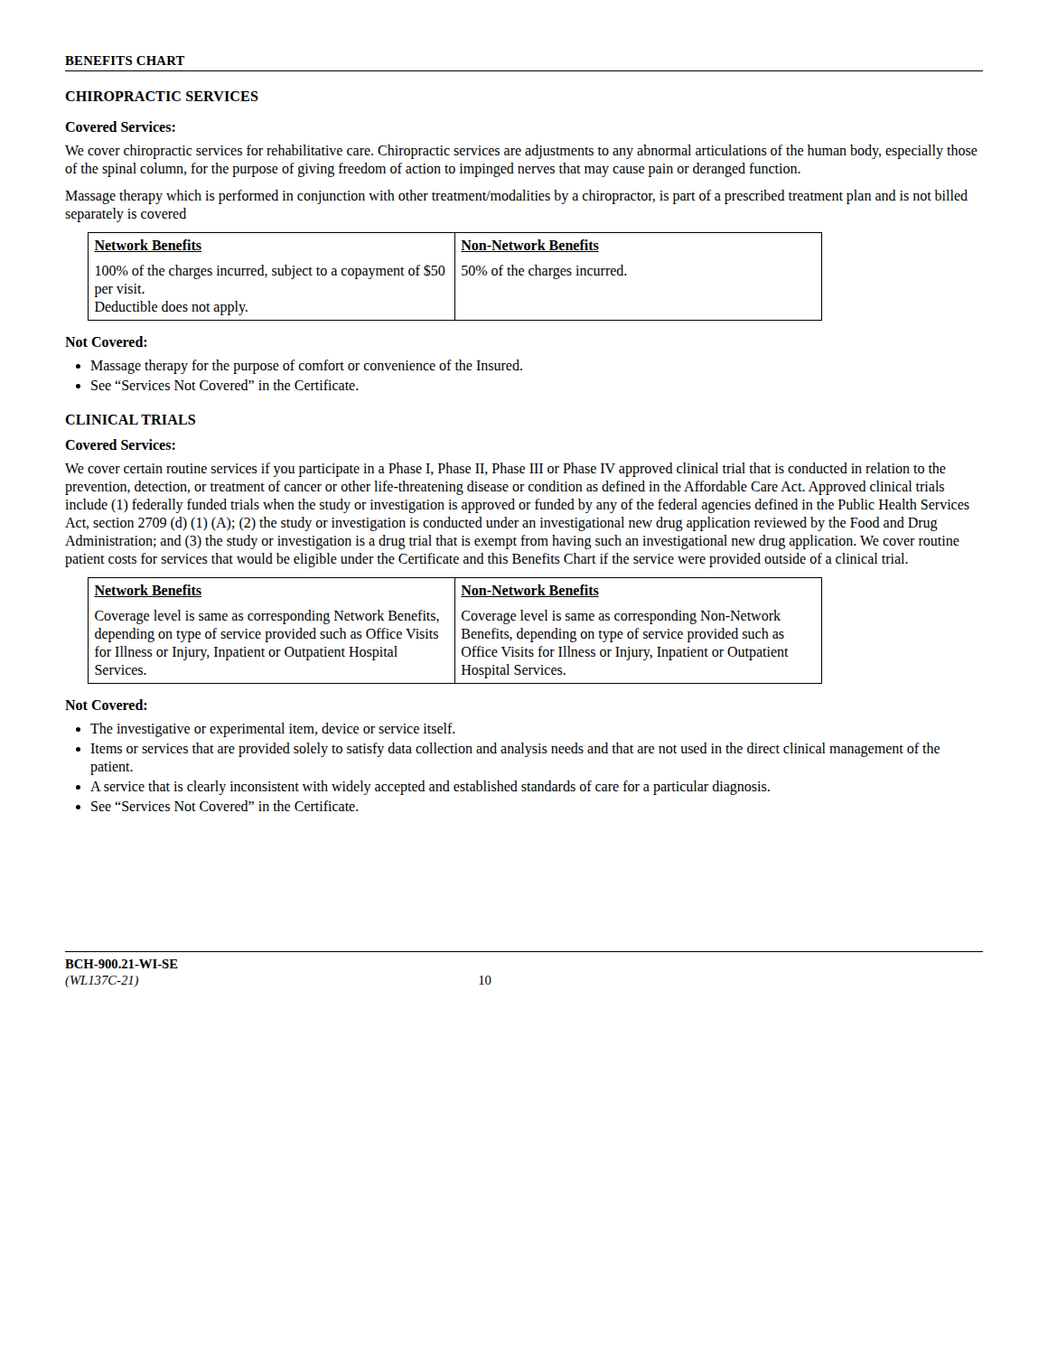BENEFITS CHART
CHIROPRACTIC SERVICES
Covered Services:
We cover chiropractic services for rehabilitative care. Chiropractic services are adjustments to any abnormal articulations of the human body, especially those of the spinal column, for the purpose of giving freedom of action to impinged nerves that may cause pain or deranged function.
Massage therapy which is performed in conjunction with other treatment/modalities by a chiropractor, is part of a prescribed treatment plan and is not billed separately is covered
| Network Benefits | Non-Network Benefits |
| 100% of the charges incurred, subject to a copayment of $50 per visit. Deductible does not apply. | 50% of the charges incurred. |
Not Covered:
Massage therapy for the purpose of comfort or convenience of the Insured.
See “Services Not Covered” in the Certificate.
CLINICAL TRIALS
Covered Services:
We cover certain routine services if you participate in a Phase I, Phase II, Phase III or Phase IV approved clinical trial that is conducted in relation to the prevention, detection, or treatment of cancer or other life-threatening disease or condition as defined in the Affordable Care Act. Approved clinical trials include (1) federally funded trials when the study or investigation is approved or funded by any of the federal agencies defined in the Public Health Services Act, section 2709 (d) (1) (A); (2) the study or investigation is conducted under an investigational new drug application reviewed by the Food and Drug Administration; and (3) the study or investigation is a drug trial that is exempt from having such an investigational new drug application. We cover routine patient costs for services that would be eligible under the Certificate and this Benefits Chart if the service were provided outside of a clinical trial.
| Network Benefits | Non-Network Benefits |
| Coverage level is same as corresponding Network Benefits, depending on type of service provided such as Office Visits for Illness or Injury, Inpatient or Outpatient Hospital Services. | Coverage level is same as corresponding Non-Network Benefits, depending on type of service provided such as Office Visits for Illness or Injury, Inpatient or Outpatient Hospital Services. |
Not Covered:
The investigative or experimental item, device or service itself.
Items or services that are provided solely to satisfy data collection and analysis needs and that are not used in the direct clinical management of the patient.
A service that is clearly inconsistent with widely accepted and established standards of care for a particular diagnosis.
See “Services Not Covered” in the Certificate.
BCH-900.21-WI-SE
(WL137C-21)10